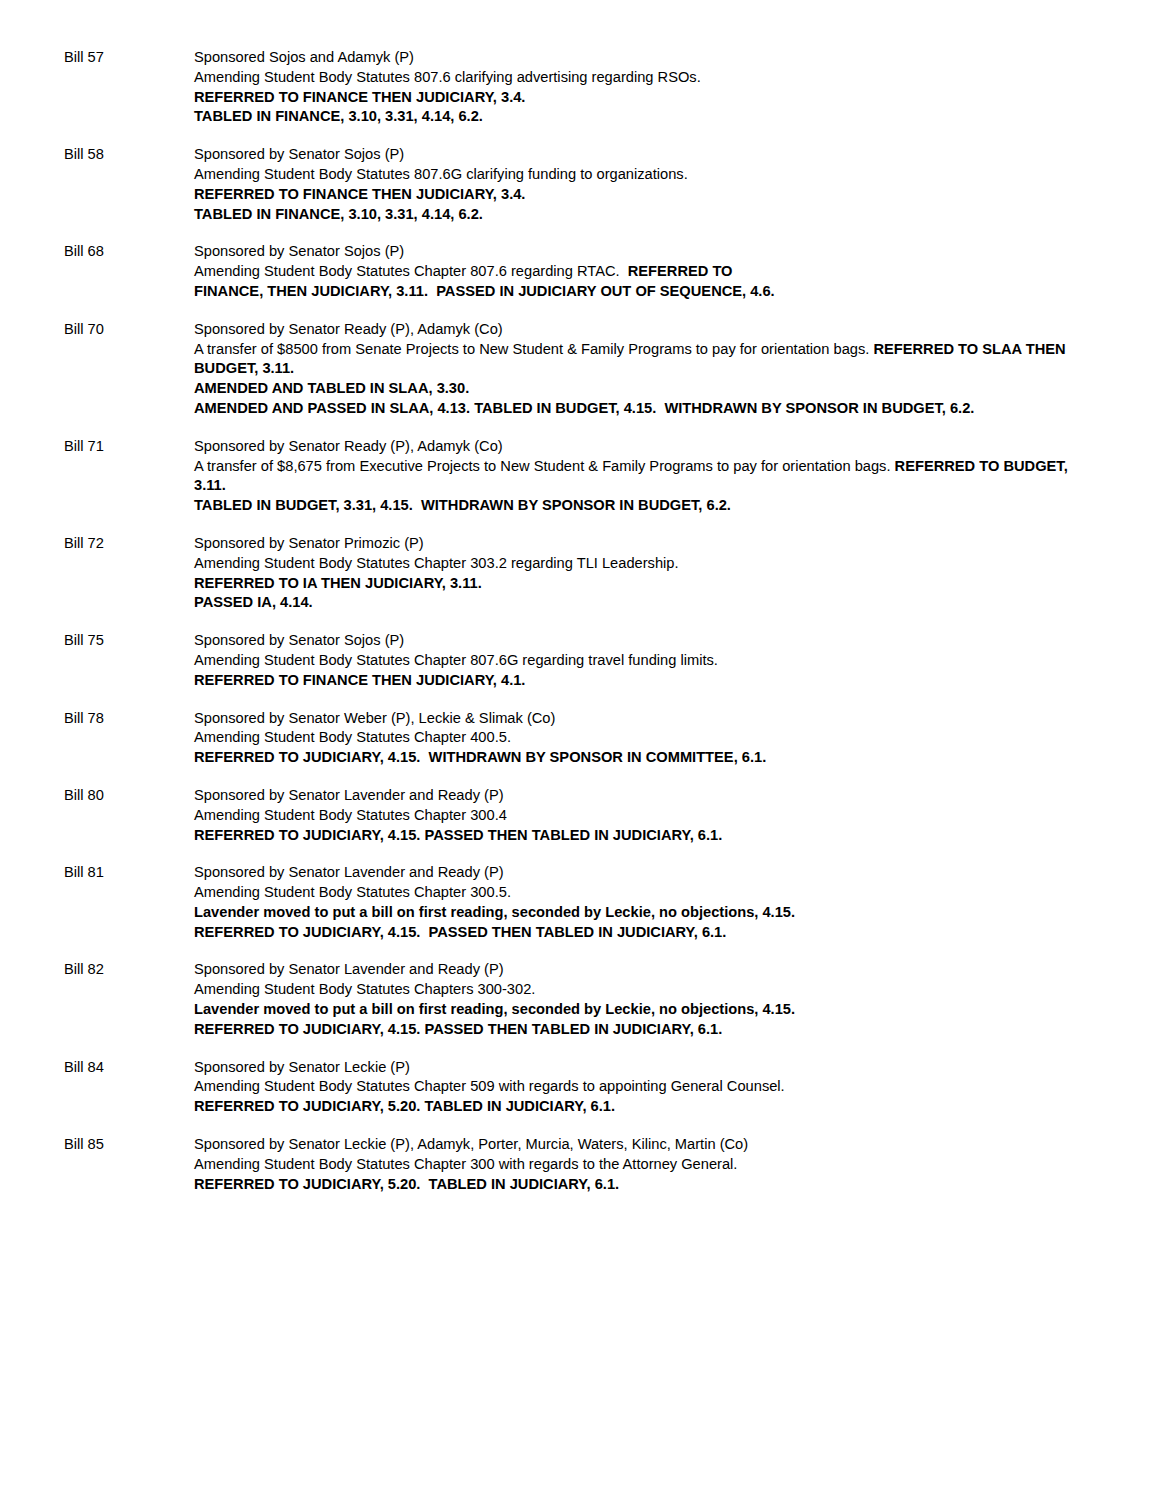| Bill 57 | Sponsored Sojos and Adamyk (P) Amending Student Body Statutes 807.6 clarifying advertising regarding RSOs. REFERRED TO FINANCE THEN JUDICIARY, 3.4. TABLED IN FINANCE, 3.10, 3.31, 4.14, 6.2. |
| Bill 58 | Sponsored by Senator Sojos (P) Amending Student Body Statutes 807.6G clarifying funding to organizations. REFERRED TO FINANCE THEN JUDICIARY, 3.4. TABLED IN FINANCE, 3.10, 3.31, 4.14, 6.2. |
| Bill 68 | Sponsored by Senator Sojos (P) Amending Student Body Statutes Chapter 807.6 regarding RTAC. REFERRED TO FINANCE, THEN JUDICIARY, 3.11. PASSED IN JUDICIARY OUT OF SEQUENCE, 4.6. |
| Bill 70 | Sponsored by Senator Ready (P), Adamyk (Co) A transfer of $8500 from Senate Projects to New Student & Family Programs to pay for orientation bags. REFERRED TO SLAA THEN BUDGET, 3.11. AMENDED AND TABLED IN SLAA, 3.30. AMENDED AND PASSED IN SLAA, 4.13. TABLED IN BUDGET, 4.15. WITHDRAWN BY SPONSOR IN BUDGET, 6.2. |
| Bill 71 | Sponsored by Senator Ready (P), Adamyk (Co) A transfer of $8,675 from Executive Projects to New Student & Family Programs to pay for orientation bags. REFERRED TO BUDGET, 3.11. TABLED IN BUDGET, 3.31, 4.15. WITHDRAWN BY SPONSOR IN BUDGET, 6.2. |
| Bill 72 | Sponsored by Senator Primozic (P) Amending Student Body Statutes Chapter 303.2 regarding TLI Leadership. REFERRED TO IA THEN JUDICIARY, 3.11. PASSED IA, 4.14. |
| Bill 75 | Sponsored by Senator Sojos (P) Amending Student Body Statutes Chapter 807.6G regarding travel funding limits. REFERRED TO FINANCE THEN JUDICIARY, 4.1. |
| Bill 78 | Sponsored by Senator Weber (P), Leckie & Slimak (Co) Amending Student Body Statutes Chapter 400.5. REFERRED TO JUDICIARY, 4.15. WITHDRAWN BY SPONSOR IN COMMITTEE, 6.1. |
| Bill 80 | Sponsored by Senator Lavender and Ready (P) Amending Student Body Statutes Chapter 300.4 REFERRED TO JUDICIARY, 4.15. PASSED THEN TABLED IN JUDICIARY, 6.1. |
| Bill 81 | Sponsored by Senator Lavender and Ready (P) Amending Student Body Statutes Chapter 300.5. Lavender moved to put a bill on first reading, seconded by Leckie, no objections, 4.15. REFERRED TO JUDICIARY, 4.15. PASSED THEN TABLED IN JUDICIARY, 6.1. |
| Bill 82 | Sponsored by Senator Lavender and Ready (P) Amending Student Body Statutes Chapters 300-302. Lavender moved to put a bill on first reading, seconded by Leckie, no objections, 4.15. REFERRED TO JUDICIARY, 4.15. PASSED THEN TABLED IN JUDICIARY, 6.1. |
| Bill 84 | Sponsored by Senator Leckie (P) Amending Student Body Statutes Chapter 509 with regards to appointing General Counsel. REFERRED TO JUDICIARY, 5.20. TABLED IN JUDICIARY, 6.1. |
| Bill 85 | Sponsored by Senator Leckie (P), Adamyk, Porter, Murcia, Waters, Kilinc, Martin (Co) Amending Student Body Statutes Chapter 300 with regards to the Attorney General. REFERRED TO JUDICIARY, 5.20. TABLED IN JUDICIARY, 6.1. |